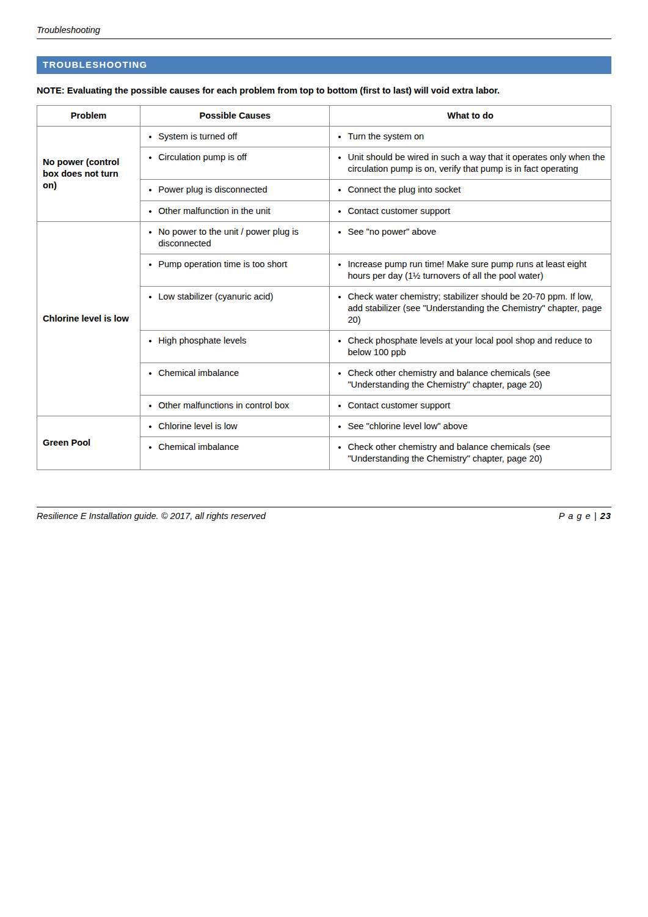Troubleshooting
TROUBLESHOOTING
NOTE: Evaluating the possible causes for each problem from top to bottom (first to last) will void extra labor.
| Problem | Possible Causes | What to do |
| --- | --- | --- |
| No power (control box does not turn on) | System is turned off | Turn the system on |
| Circulation pump is off | Unit should be wired in such a way that it operates only when the circulation pump is on, verify that pump is in fact operating |
| Power plug is disconnected | Connect the plug into socket |
| Other malfunction in the unit | Contact customer support |
| Chlorine level is low | No power to the unit / power plug is disconnected | See "no power" above |
| Pump operation time is too short | Increase pump run time! Make sure pump runs at least eight hours per day (1½ turnovers of all the pool water) |
| Low stabilizer (cyanuric acid) | Check water chemistry; stabilizer should be 20-70 ppm. If low, add stabilizer (see "Understanding the Chemistry" chapter, page 20) |
| High phosphate levels | Check phosphate levels at your local pool shop and reduce to below 100 ppb |
| Chemical imbalance | Check other chemistry and balance chemicals (see "Understanding the Chemistry" chapter, page 20) |
| Other malfunctions in control box | Contact customer support |
| Green Pool | Chlorine level is low | See "chlorine level low" above |
| Chemical imbalance | Check other chemistry and balance chemicals (see "Understanding the Chemistry" chapter, page 20) |
Resilience E Installation guide. © 2017, all rights reserved P a g e | 23